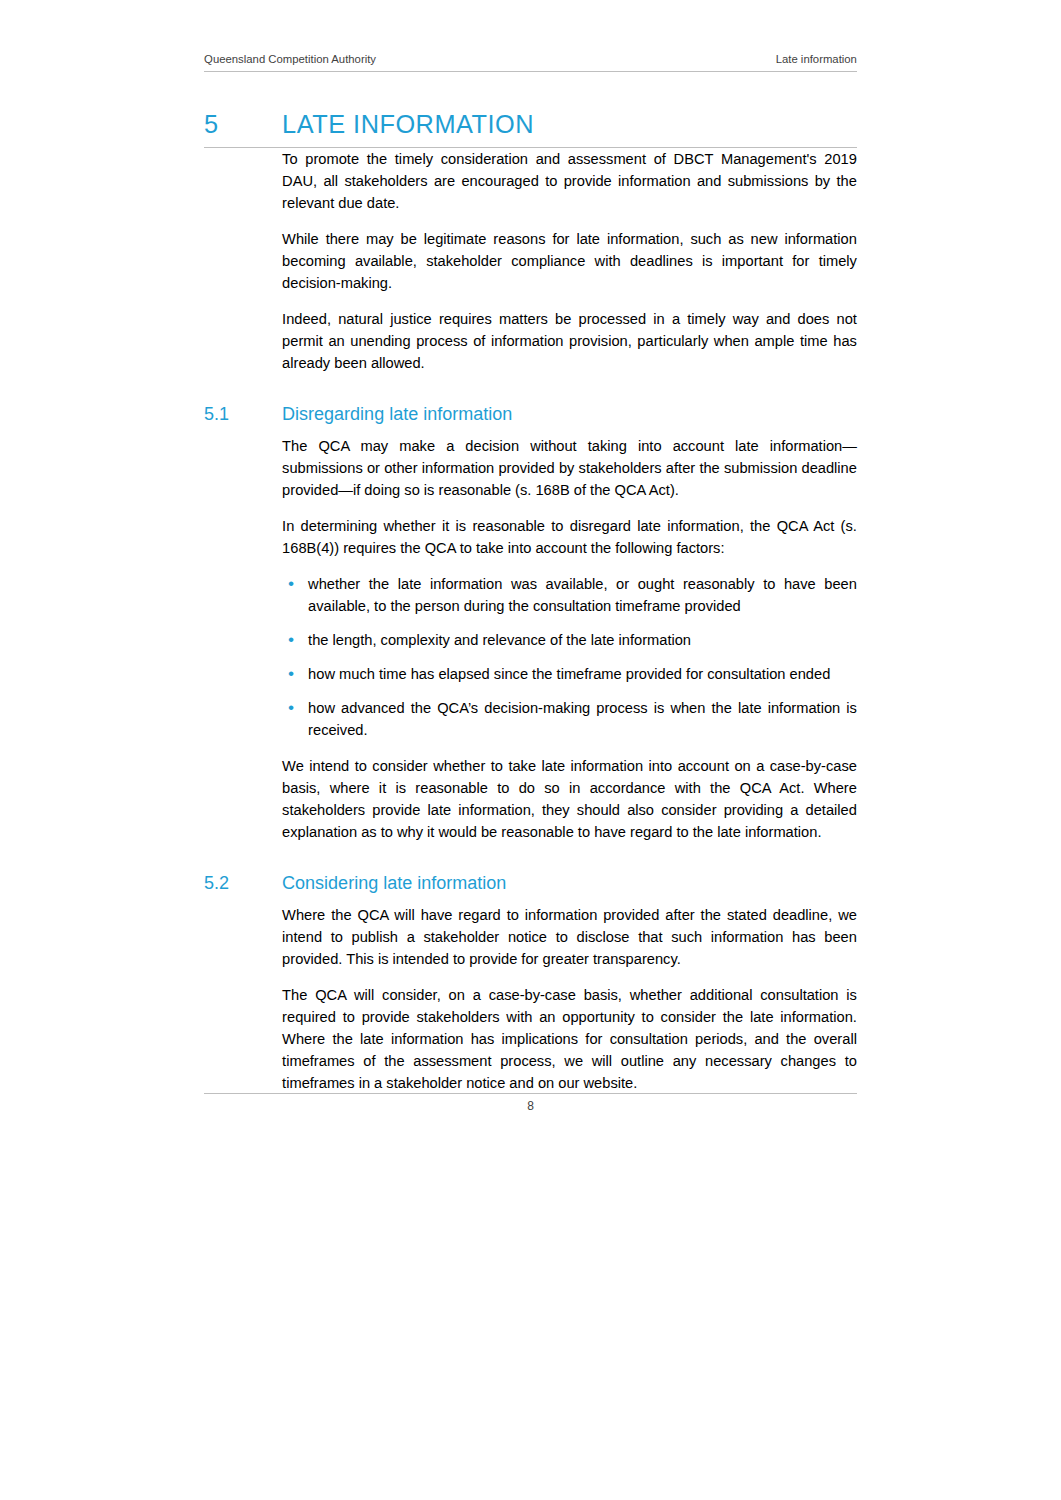Queensland Competition Authority
Late information
5 LATE INFORMATION
To promote the timely consideration and assessment of DBCT Management's 2019 DAU, all stakeholders are encouraged to provide information and submissions by the relevant due date.
While there may be legitimate reasons for late information, such as new information becoming available, stakeholder compliance with deadlines is important for timely decision-making.
Indeed, natural justice requires matters be processed in a timely way and does not permit an unending process of information provision, particularly when ample time has already been allowed.
5.1 Disregarding late information
The QCA may make a decision without taking into account late information—submissions or other information provided by stakeholders after the submission deadline provided—if doing so is reasonable (s. 168B of the QCA Act).
In determining whether it is reasonable to disregard late information, the QCA Act (s. 168B(4)) requires the QCA to take into account the following factors:
whether the late information was available, or ought reasonably to have been available, to the person during the consultation timeframe provided
the length, complexity and relevance of the late information
how much time has elapsed since the timeframe provided for consultation ended
how advanced the QCA’s decision-making process is when the late information is received.
We intend to consider whether to take late information into account on a case-by-case basis, where it is reasonable to do so in accordance with the QCA Act. Where stakeholders provide late information, they should also consider providing a detailed explanation as to why it would be reasonable to have regard to the late information.
5.2 Considering late information
Where the QCA will have regard to information provided after the stated deadline, we intend to publish a stakeholder notice to disclose that such information has been provided. This is intended to provide for greater transparency.
The QCA will consider, on a case-by-case basis, whether additional consultation is required to provide stakeholders with an opportunity to consider the late information. Where the late information has implications for consultation periods, and the overall timeframes of the assessment process, we will outline any necessary changes to timeframes in a stakeholder notice and on our website.
8